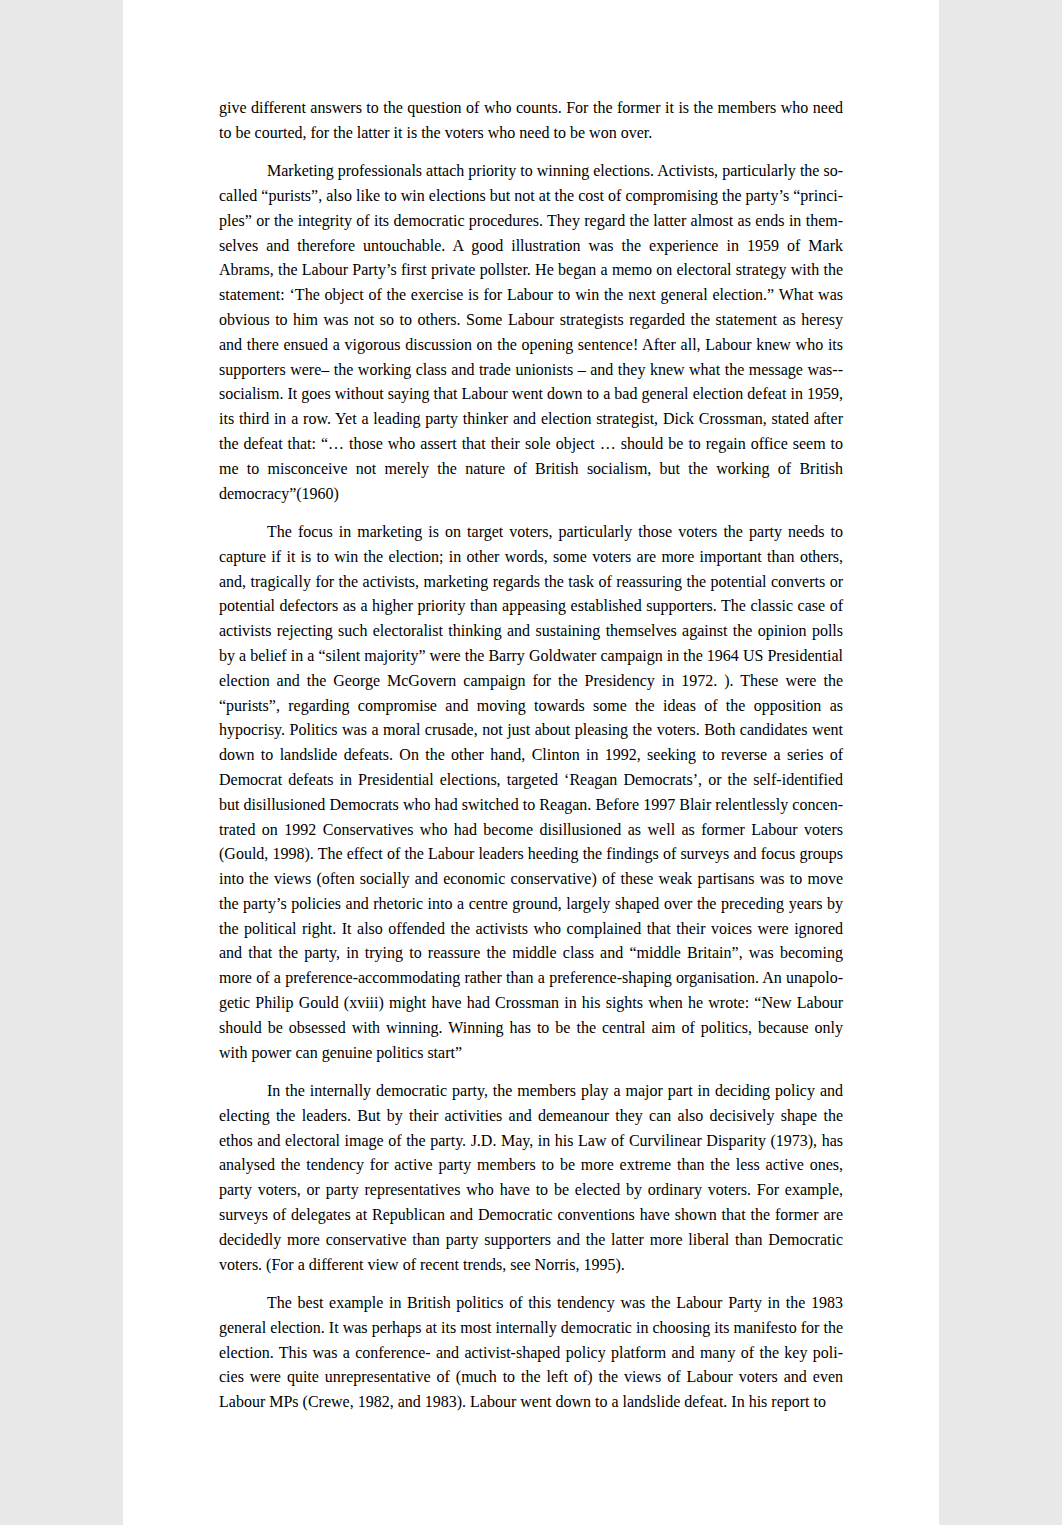give different answers to the question of who counts. For the former it is the members who need to be courted, for the latter it is the voters who need to be won over.
Marketing professionals attach priority to winning elections. Activists, particularly the so-called “purists”, also like to win elections but not at the cost of compromising the party’s “principles” or the integrity of its democratic procedures. They regard the latter almost as ends in themselves and therefore untouchable. A good illustration was the experience in 1959 of Mark Abrams, the Labour Party’s first private pollster. He began a memo on electoral strategy with the statement: ‘The object of the exercise is for Labour to win the next general election.” What was obvious to him was not so to others. Some Labour strategists regarded the statement as heresy and there ensued a vigorous discussion on the opening sentence! After all, Labour knew who its supporters were– the working class and trade unionists – and they knew what the message was-- socialism. It goes without saying that Labour went down to a bad general election defeat in 1959, its third in a row. Yet a leading party thinker and election strategist, Dick Crossman, stated after the defeat that: “… those who assert that their sole object … should be to regain office seem to me to misconceive not merely the nature of British socialism, but the working of British democracy”(1960)
The focus in marketing is on target voters, particularly those voters the party needs to capture if it is to win the election; in other words, some voters are more important than others, and, tragically for the activists, marketing regards the task of reassuring the potential converts or potential defectors as a higher priority than appeasing established supporters. The classic case of activists rejecting such electoralist thinking and sustaining themselves against the opinion polls by a belief in a “silent majority” were the Barry Goldwater campaign in the 1964 US Presidential election and the George McGovern campaign for the Presidency in 1972. ). These were the “purists”, regarding compromise and moving towards some the ideas of the opposition as hypocrisy. Politics was a moral crusade, not just about pleasing the voters. Both candidates went down to landslide defeats. On the other hand, Clinton in 1992, seeking to reverse a series of Democrat defeats in Presidential elections, targeted ‘Reagan Democrats’, or the self-identified but disillusioned Democrats who had switched to Reagan. Before 1997 Blair relentlessly concentrated on 1992 Conservatives who had become disillusioned as well as former Labour voters (Gould, 1998). The effect of the Labour leaders heeding the findings of surveys and focus groups into the views (often socially and economic conservative) of these weak partisans was to move the party’s policies and rhetoric into a centre ground, largely shaped over the preceding years by the political right. It also offended the activists who complained that their voices were ignored and that the party, in trying to reassure the middle class and “middle Britain”, was becoming more of a preference-accommodating rather than a preference-shaping organisation. An unapologetic Philip Gould (xviii) might have had Crossman in his sights when he wrote: “New Labour should be obsessed with winning. Winning has to be the central aim of politics, because only with power can genuine politics start”
In the internally democratic party, the members play a major part in deciding policy and electing the leaders. But by their activities and demeanour they can also decisively shape the ethos and electoral image of the party. J.D. May, in his Law of Curvilinear Disparity (1973), has analysed the tendency for active party members to be more extreme than the less active ones, party voters, or party representatives who have to be elected by ordinary voters. For example, surveys of delegates at Republican and Democratic conventions have shown that the former are decidedly more conservative than party supporters and the latter more liberal than Democratic voters. (For a different view of recent trends, see Norris, 1995).
The best example in British politics of this tendency was the Labour Party in the 1983 general election. It was perhaps at its most internally democratic in choosing its manifesto for the election. This was a conference- and activist-shaped policy platform and many of the key policies were quite unrepresentative of (much to the left of) the views of Labour voters and even Labour MPs (Crewe, 1982, and 1983). Labour went down to a landslide defeat. In his report to